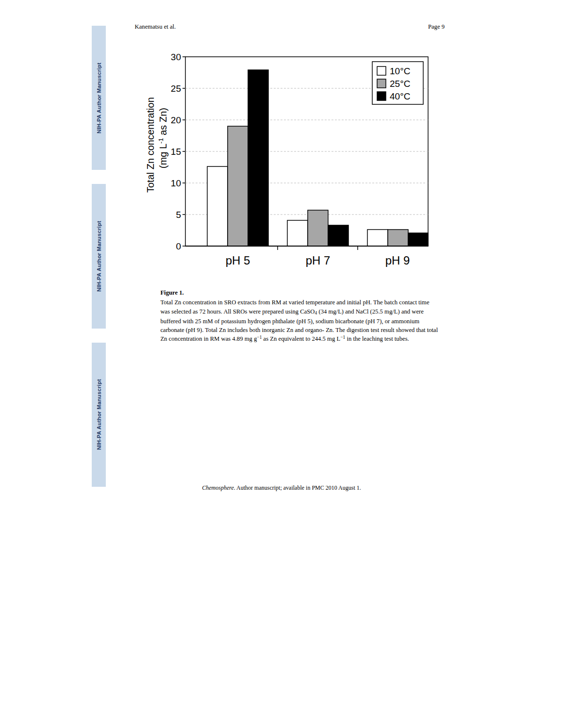NIH-PA Author Manuscript
NIH-PA Author Manuscript
NIH-PA Author Manuscript
Kanematsu et al. Page 9
0 5 10 15 20 25 30 Total Zn concentration (mg L-1 as Zn) pH 5 pH 7 pH 9 10°C 25°C 40°C
Figure 1. Total Zn concentration in SRO extracts from RM at varied temperature and initial pH. The batch contact time was selected as 72 hours. All SROs were prepared using CaSO4 (34 mg/L) and NaCl (25.5 mg/L) and were buffered with 25 mM of potassium hydrogen phthalate (pH 5), sodium bicarbonate (pH 7), or ammonium carbonate (pH 9). Total Zn includes both inorganic Zn and organo- Zn. The digestion test result showed that total Zn concentration in RM was 4.89 mg g−1 as Zn equivalent to 244.5 mg L−1 in the leaching test tubes.
Chemosphere. Author manuscript; available in PMC 2010 August 1.